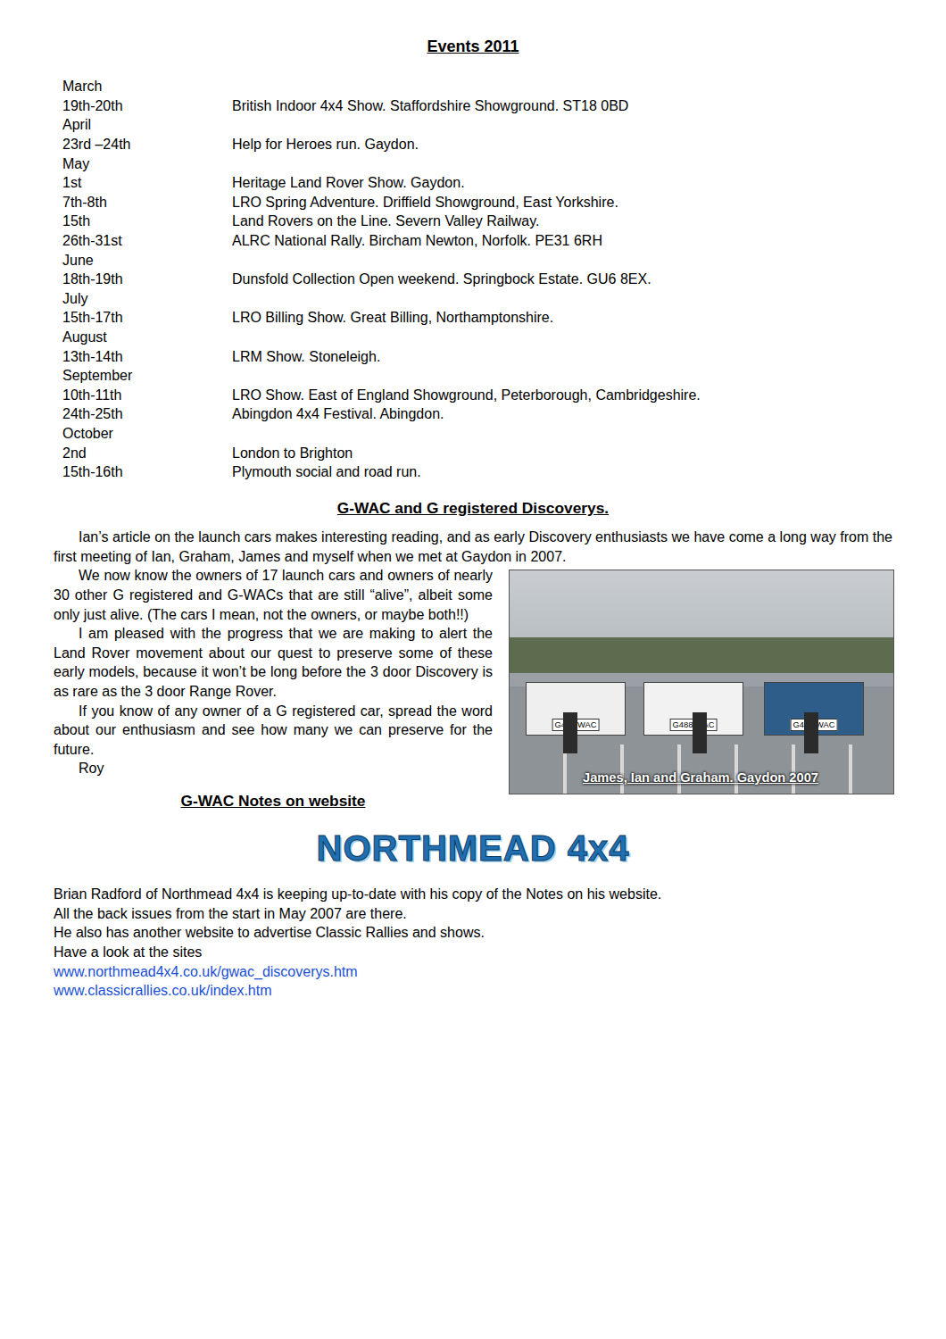Events 2011
| March |
| 19th-20th | British Indoor 4x4 Show. Staffordshire Showground. ST18 0BD |
| April |
| 23rd –24th | Help for Heroes run. Gaydon. |
| May |
| 1st | Heritage Land Rover Show. Gaydon. |
| 7th-8th | LRO Spring Adventure. Driffield Showground, East Yorkshire. |
| 15th | Land Rovers on the Line. Severn Valley Railway. |
| 26th-31st | ALRC National Rally. Bircham Newton, Norfolk. PE31 6RH |
| June |
| 18th-19th | Dunsfold Collection Open weekend. Springbock Estate. GU6 8EX. |
| July |
| 15th-17th | LRO Billing Show. Great Billing, Northamptonshire. |
| August |
| 13th-14th | LRM Show. Stoneleigh. |
| September |
| 10th-11th | LRO Show. East of England Showground, Peterborough, Cambridgeshire. |
| 24th-25th | Abingdon 4x4 Festival. Abingdon. |
| October |
| 2nd | London to Brighton |
| 15th-16th | Plymouth social and road run. |
G-WAC and G registered Discoverys.
Ian’s article on the launch cars makes interesting reading, and as early Discovery enthusiasts we have come a long way from the first meeting of Ian, Graham, James and myself when we met at Gaydon in 2007.
G489 WAC
G488 WAC
G463 WAC
James, Ian and Graham. Gaydon 2007
We now know the owners of 17 launch cars and owners of nearly 30 other G registered and G-WACs that are still “alive”, albeit some only just alive. (The cars I mean, not the owners, or maybe both!!)
I am pleased with the progress that we are making to alert the Land Rover movement about our quest to preserve some of these early models, because it won’t be long before the 3 door Discovery is as rare as the 3 door Range Rover.
If you know of any owner of a G registered car, spread the word about our enthusiasm and see how many we can preserve for the future.
Roy
G-WAC Notes on website
NORTHMEAD 4x4
Brian Radford of Northmead 4x4 is keeping up-to-date with his copy of the Notes on his website.
All the back issues from the start in May 2007 are there.
He also has another website to advertise Classic Rallies and shows.
Have a look at the sites
www.northmead4x4.co.uk/gwac_discoverys.htm
www.classicrallies.co.uk/index.htm